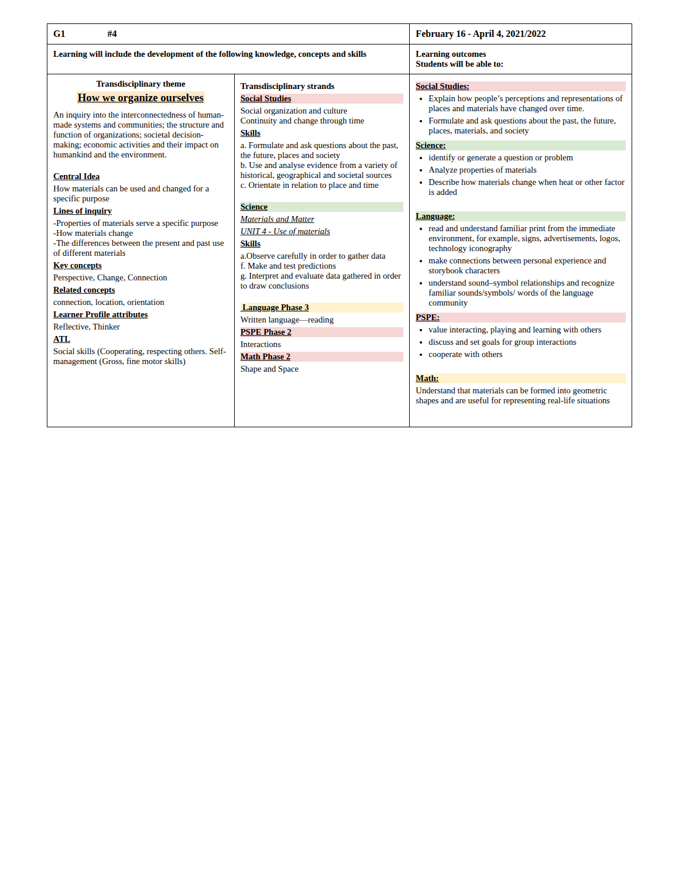| G1 #4 | February 16 - April 4, 2021/2022 |
| Learning will include the development of the following knowledge, concepts and skills | Learning outcomes Students will be able to: |
| Transdisciplinary theme How we organize ourselves An inquiry into the interconnectedness of human-made systems and communities; the structure and function of organizations; societal decision-making; economic activities and their impact on humankind and the environment. Central Idea How materials can be used and changed for a specific purpose Lines of inquiry -Properties of materials serve a specific purpose -How materials change -The differences between the present and past use of different materials Key concepts Perspective, Change, Connection Related concepts connection, location, orientation Learner Profile attributes Reflective, Thinker ATL Social skills (Cooperating, respecting others. Self-management (Gross, fine motor skills) | Transdisciplinary strands Social Studies Social organization and culture Continuity and change through time Skills a. Formulate and ask questions about the past, the future, places and society b. Use and analyse evidence from a variety of historical, geographical and societal sources c. Orientate in relation to place and time Science Materials and Matter UNIT 4 - Use of materials Skills a.Observe carefully in order to gather data f. Make and test predictions g. Interpret and evaluate data gathered in order to draw conclusions Language Phase 3 Written language—reading PSPE Phase 2 Interactions Math Phase 2 Shape and Space | Social Studies: Explain how people’s perceptions and representations of places and materials have changed over time. Formulate and ask questions about the past, the future, places, materials, and society Science: identify or generate a question or problem Analyze properties of materials Describe how materials change when heat or other factor is added Language: read and understand familiar print from the immediate environment, for example, signs, advertisements, logos, technology iconography make connections between personal experience and storybook characters understand sound–symbol relationships and recognize familiar sounds/symbols/ words of the language community PSPE: value interacting, playing and learning with others discuss and set goals for group interactions cooperate with others Math: Understand that materials can be formed into geometric shapes and are useful for representing real-life situations |